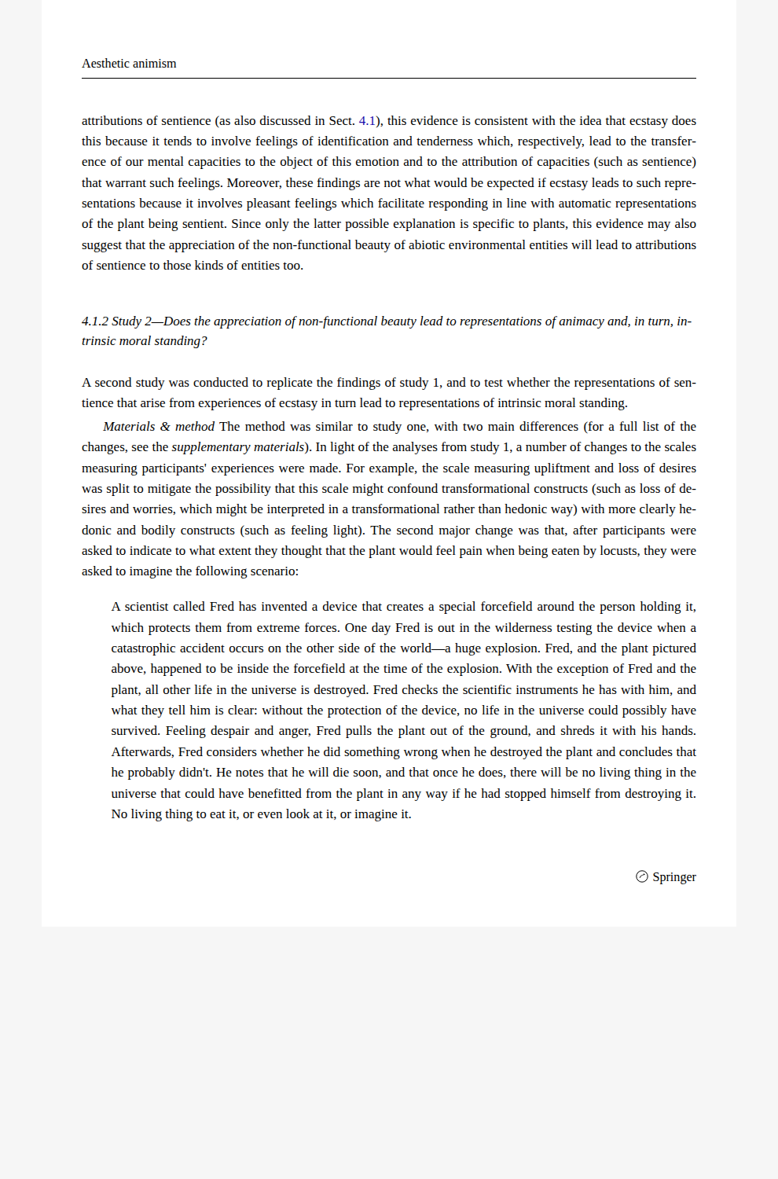Aesthetic animism
attributions of sentience (as also discussed in Sect. 4.1), this evidence is consistent with the idea that ecstasy does this because it tends to involve feelings of identification and tenderness which, respectively, lead to the transference of our mental capacities to the object of this emotion and to the attribution of capacities (such as sentience) that warrant such feelings. Moreover, these findings are not what would be expected if ecstasy leads to such representations because it involves pleasant feelings which facilitate responding in line with automatic representations of the plant being sentient. Since only the latter possible explanation is specific to plants, this evidence may also suggest that the appreciation of the non-functional beauty of abiotic environmental entities will lead to attributions of sentience to those kinds of entities too.
4.1.2 Study 2—Does the appreciation of non-functional beauty lead to representations of animacy and, in turn, intrinsic moral standing?
A second study was conducted to replicate the findings of study 1, and to test whether the representations of sentience that arise from experiences of ecstasy in turn lead to representations of intrinsic moral standing.
Materials & method The method was similar to study one, with two main differences (for a full list of the changes, see the supplementary materials). In light of the analyses from study 1, a number of changes to the scales measuring participants' experiences were made. For example, the scale measuring upliftment and loss of desires was split to mitigate the possibility that this scale might confound transformational constructs (such as loss of desires and worries, which might be interpreted in a transformational rather than hedonic way) with more clearly hedonic and bodily constructs (such as feeling light). The second major change was that, after participants were asked to indicate to what extent they thought that the plant would feel pain when being eaten by locusts, they were asked to imagine the following scenario:
A scientist called Fred has invented a device that creates a special forcefield around the person holding it, which protects them from extreme forces. One day Fred is out in the wilderness testing the device when a catastrophic accident occurs on the other side of the world—a huge explosion. Fred, and the plant pictured above, happened to be inside the forcefield at the time of the explosion. With the exception of Fred and the plant, all other life in the universe is destroyed. Fred checks the scientific instruments he has with him, and what they tell him is clear: without the protection of the device, no life in the universe could possibly have survived. Feeling despair and anger, Fred pulls the plant out of the ground, and shreds it with his hands. Afterwards, Fred considers whether he did something wrong when he destroyed the plant and concludes that he probably didn't. He notes that he will die soon, and that once he does, there will be no living thing in the universe that could have benefitted from the plant in any way if he had stopped himself from destroying it. No living thing to eat it, or even look at it, or imagine it.
Springer